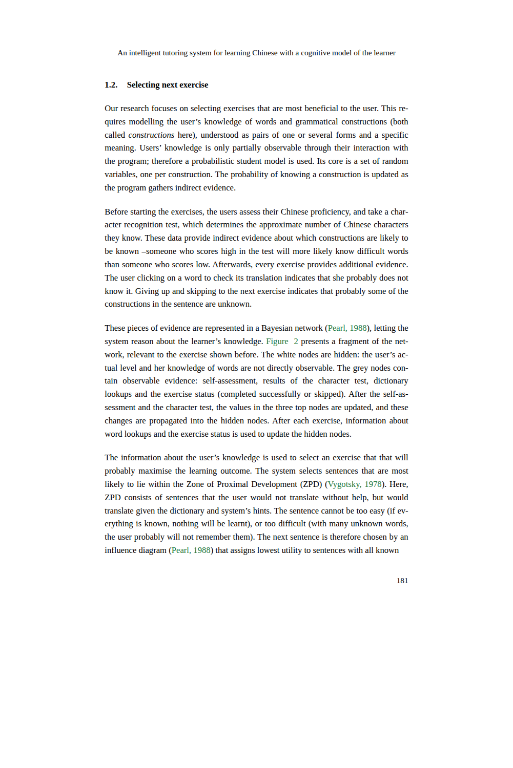An intelligent tutoring system for learning Chinese with a cognitive model of the learner
1.2. Selecting next exercise
Our research focuses on selecting exercises that are most beneficial to the user. This requires modelling the user’s knowledge of words and grammatical constructions (both called constructions here), understood as pairs of one or several forms and a specific meaning. Users’ knowledge is only partially observable through their interaction with the program; therefore a probabilistic student model is used. Its core is a set of random variables, one per construction. The probability of knowing a construction is updated as the program gathers indirect evidence.
Before starting the exercises, the users assess their Chinese proficiency, and take a character recognition test, which determines the approximate number of Chinese characters they know. These data provide indirect evidence about which constructions are likely to be known –someone who scores high in the test will more likely know difficult words than someone who scores low. Afterwards, every exercise provides additional evidence. The user clicking on a word to check its translation indicates that she probably does not know it. Giving up and skipping to the next exercise indicates that probably some of the constructions in the sentence are unknown.
These pieces of evidence are represented in a Bayesian network (Pearl, 1988), letting the system reason about the learner’s knowledge. Figure 2 presents a fragment of the network, relevant to the exercise shown before. The white nodes are hidden: the user’s actual level and her knowledge of words are not directly observable. The grey nodes contain observable evidence: self-assessment, results of the character test, dictionary lookups and the exercise status (completed successfully or skipped). After the self-assessment and the character test, the values in the three top nodes are updated, and these changes are propagated into the hidden nodes. After each exercise, information about word lookups and the exercise status is used to update the hidden nodes.
The information about the user’s knowledge is used to select an exercise that that will probably maximise the learning outcome. The system selects sentences that are most likely to lie within the Zone of Proximal Development (ZPD) (Vygotsky, 1978). Here, ZPD consists of sentences that the user would not translate without help, but would translate given the dictionary and system’s hints. The sentence cannot be too easy (if everything is known, nothing will be learnt), or too difficult (with many unknown words, the user probably will not remember them). The next sentence is therefore chosen by an influence diagram (Pearl, 1988) that assigns lowest utility to sentences with all known
181